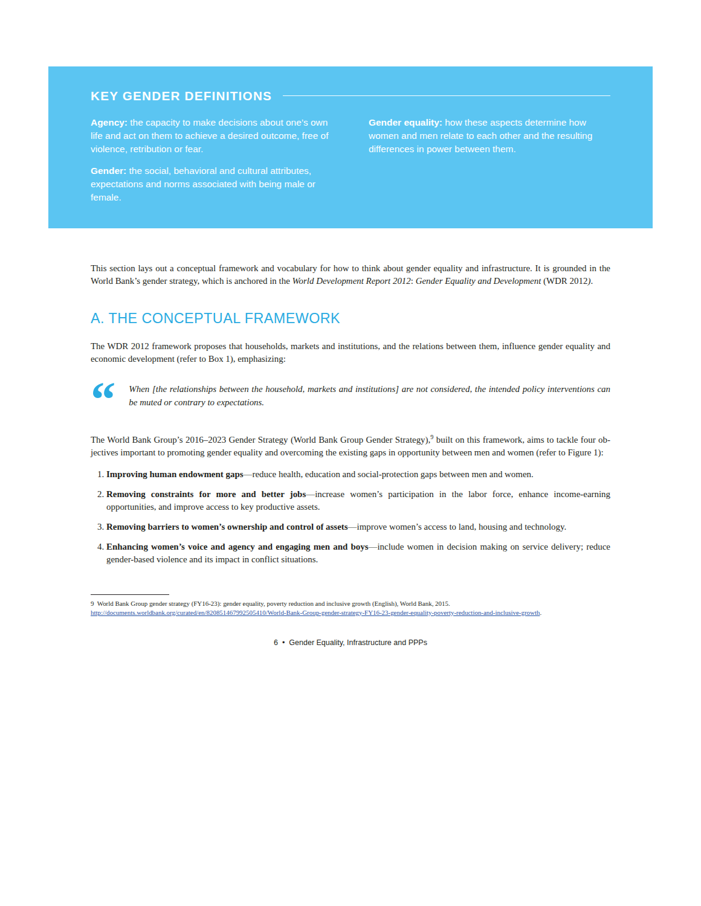KEY GENDER DEFINITIONS
Agency: the capacity to make decisions about one’s own life and act on them to achieve a desired outcome, free of violence, retribution or fear.
Gender: the social, behavioral and cultural attributes, expectations and norms associated with being male or female.
Gender equality: how these aspects determine how women and men relate to each other and the resulting differences in power between them.
This section lays out a conceptual framework and vocabulary for how to think about gender equality and infrastructure. It is grounded in the World Bank’s gender strategy, which is anchored in the World Development Report 2012: Gender Equality and Development (WDR 2012).
A. THE CONCEPTUAL FRAMEWORK
The WDR 2012 framework proposes that households, markets and institutions, and the relations between them, influence gender equality and economic development (refer to Box 1), emphasizing:
“
When [the relationships between the household, markets and institutions] are not considered, the intended policy interventions can be muted or contrary to expectations.
The World Bank Group’s 2016–2023 Gender Strategy (World Bank Group Gender Strategy),9 built on this framework, aims to tackle four objectives important to promoting gender equality and overcoming the existing gaps in opportunity between men and women (refer to Figure 1):
Improving human endowment gaps—reduce health, education and social-protection gaps between men and women.
Removing constraints for more and better jobs—increase women’s participation in the labor force, enhance income-earning opportunities, and improve access to key productive assets.
Removing barriers to women’s ownership and control of assets—improve women’s access to land, housing and technology.
Enhancing women’s voice and agency and engaging men and boys—include women in decision making on service delivery; reduce gender-based violence and its impact in conflict situations.
9 World Bank Group gender strategy (FY16-23): gender equality, poverty reduction and inclusive growth (English), World Bank, 2015.
http://documents.worldbank.org/curated/en/820851467992505410/World-Bank-Group-gender-strategy-FY16-23-gender-equality-poverty-reduction-and-inclusive-growth.
6 • Gender Equality, Infrastructure and PPPs